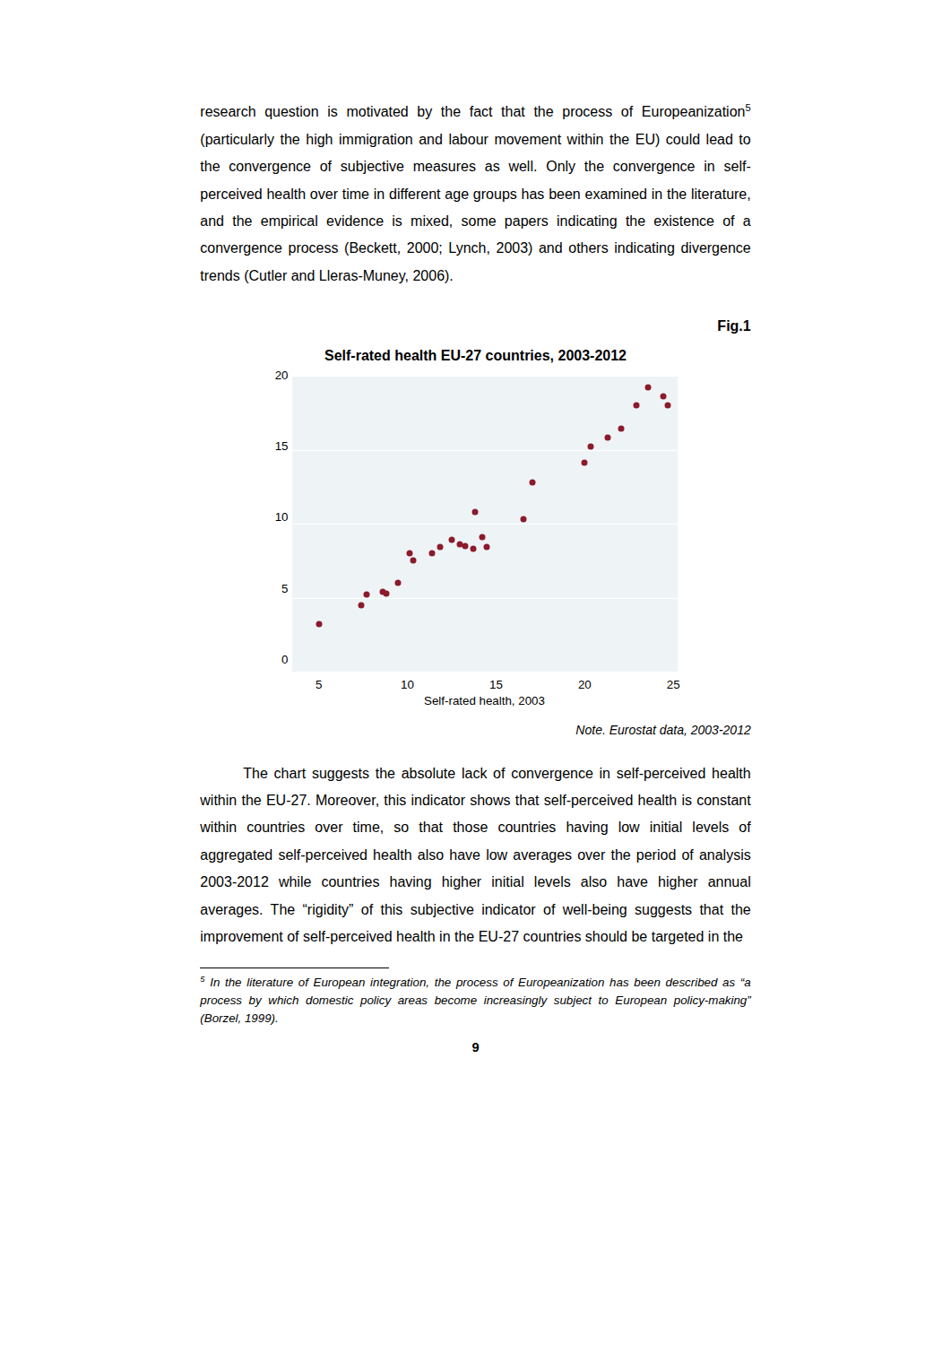research question is motivated by the fact that the process of Europeanization5 (particularly the high immigration and labour movement within the EU) could lead to the convergence of subjective measures as well. Only the convergence in self-perceived health over time in different age groups has been examined in the literature, and the empirical evidence is mixed, some papers indicating the existence of a convergence process (Beckett, 2000; Lynch, 2003) and others indicating divergence trends (Cutler and Lleras-Muney, 2006).
Fig.1
Self-rated health EU-27 countries, 2003-2012
20 15 10 5 0
5 10 15 20 25
Self-rated health, 2003
Note. Eurostat data, 2003-2012
The chart suggests the absolute lack of convergence in self-perceived health within the EU-27. Moreover, this indicator shows that self-perceived health is constant within countries over time, so that those countries having low initial levels of aggregated self-perceived health also have low averages over the period of analysis 2003-2012 while countries having higher initial levels also have higher annual averages. The “rigidity” of this subjective indicator of well-being suggests that the improvement of self-perceived health in the EU-27 countries should be targeted in the
5 In the literature of European integration, the process of Europeanization has been described as “a process by which domestic policy areas become increasingly subject to European policy-making” (Borzel, 1999).
9